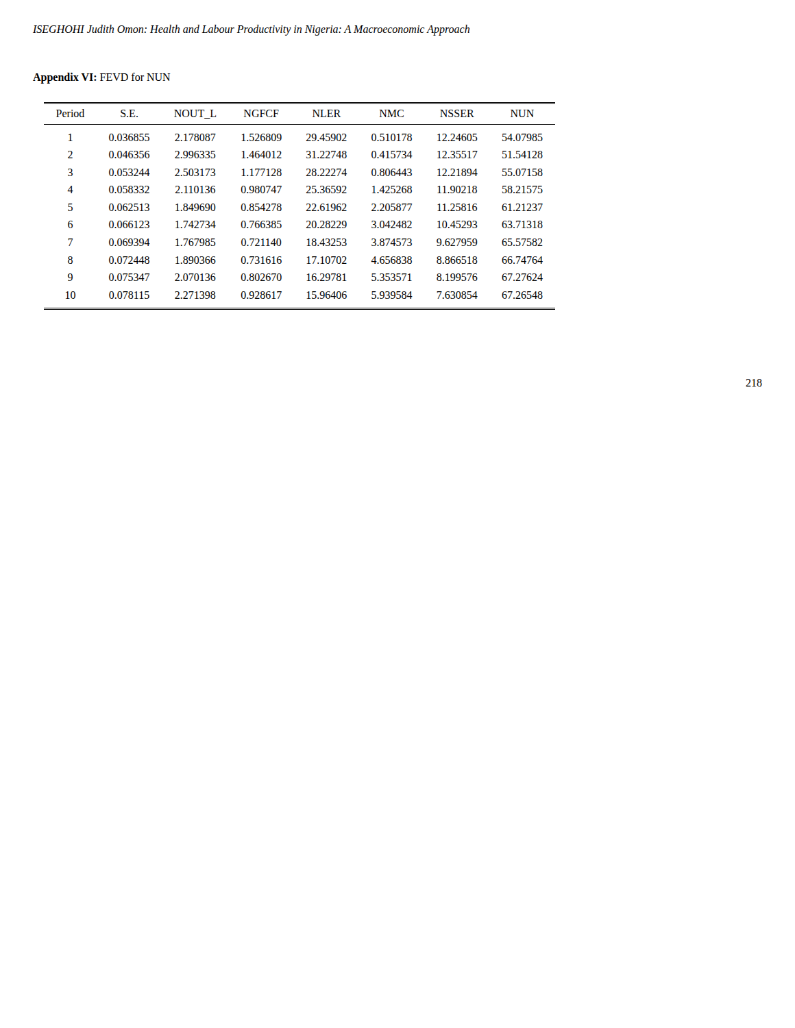ISEGHOHI Judith Omon: Health and Labour Productivity in Nigeria: A Macroeconomic Approach
Appendix VI: FEVD for NUN
| Period | S.E. | NOUT_L | NGFCF | NLER | NMC | NSSER | NUN |
| --- | --- | --- | --- | --- | --- | --- | --- |
| 1 | 0.036855 | 2.178087 | 1.526809 | 29.45902 | 0.510178 | 12.24605 | 54.07985 |
| 2 | 0.046356 | 2.996335 | 1.464012 | 31.22748 | 0.415734 | 12.35517 | 51.54128 |
| 3 | 0.053244 | 2.503173 | 1.177128 | 28.22274 | 0.806443 | 12.21894 | 55.07158 |
| 4 | 0.058332 | 2.110136 | 0.980747 | 25.36592 | 1.425268 | 11.90218 | 58.21575 |
| 5 | 0.062513 | 1.849690 | 0.854278 | 22.61962 | 2.205877 | 11.25816 | 61.21237 |
| 6 | 0.066123 | 1.742734 | 0.766385 | 20.28229 | 3.042482 | 10.45293 | 63.71318 |
| 7 | 0.069394 | 1.767985 | 0.721140 | 18.43253 | 3.874573 | 9.627959 | 65.57582 |
| 8 | 0.072448 | 1.890366 | 0.731616 | 17.10702 | 4.656838 | 8.866518 | 66.74764 |
| 9 | 0.075347 | 2.070136 | 0.802670 | 16.29781 | 5.353571 | 8.199576 | 67.27624 |
| 10 | 0.078115 | 2.271398 | 0.928617 | 15.96406 | 5.939584 | 7.630854 | 67.26548 |
218